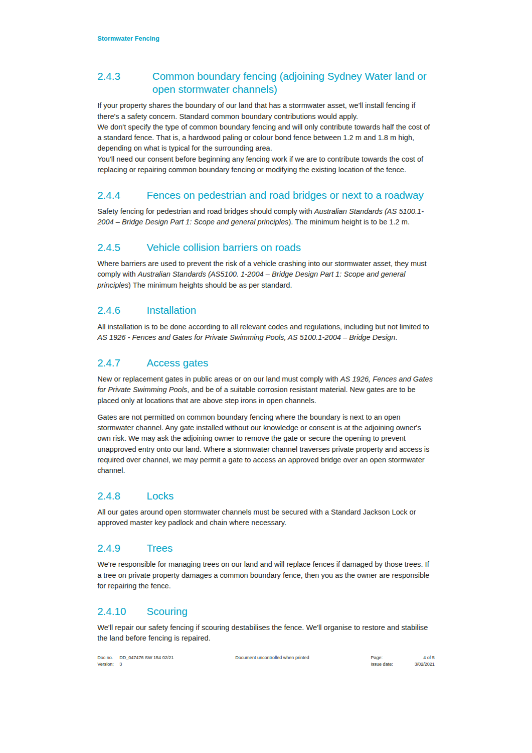Stormwater Fencing
2.4.3 Common boundary fencing (adjoining Sydney Water land or open stormwater channels)
If your property shares the boundary of our land that has a stormwater asset, we'll install fencing if there's a safety concern. Standard common boundary contributions would apply.
We don't specify the type of common boundary fencing and will only contribute towards half the cost of a standard fence. That is, a hardwood paling or colour bond fence between 1.2 m and 1.8 m high, depending on what is typical for the surrounding area.
You'll need our consent before beginning any fencing work if we are to contribute towards the cost of replacing or repairing common boundary fencing or modifying the existing location of the fence.
2.4.4 Fences on pedestrian and road bridges or next to a roadway
Safety fencing for pedestrian and road bridges should comply with Australian Standards (AS 5100.1-2004 – Bridge Design Part 1: Scope and general principles). The minimum height is to be 1.2 m.
2.4.5 Vehicle collision barriers on roads
Where barriers are used to prevent the risk of a vehicle crashing into our stormwater asset, they must comply with Australian Standards (AS5100. 1-2004 – Bridge Design Part 1: Scope and general principles) The minimum heights should be as per standard.
2.4.6 Installation
All installation is to be done according to all relevant codes and regulations, including but not limited to AS 1926 - Fences and Gates for Private Swimming Pools, AS 5100.1-2004 – Bridge Design.
2.4.7 Access gates
New or replacement gates in public areas or on our land must comply with AS 1926, Fences and Gates for Private Swimming Pools, and be of a suitable corrosion resistant material. New gates are to be placed only at locations that are above step irons in open channels.
Gates are not permitted on common boundary fencing where the boundary is next to an open stormwater channel. Any gate installed without our knowledge or consent is at the adjoining owner's own risk. We may ask the adjoining owner to remove the gate or secure the opening to prevent unapproved entry onto our land. Where a stormwater channel traverses private property and access is required over channel, we may permit a gate to access an approved bridge over an open stormwater channel.
2.4.8 Locks
All our gates around open stormwater channels must be secured with a Standard Jackson Lock or approved master key padlock and chain where necessary.
2.4.9 Trees
We're responsible for managing trees on our land and will replace fences if damaged by those trees. If a tree on private property damages a common boundary fence, then you as the owner are responsible for repairing the fence.
2.4.10 Scouring
We'll repair our safety fencing if scouring destabilises the fence. We'll organise to restore and stabilise the land before fencing is repaired.
Doc no. DD_047476 SW 154 02/21 Version: 3
Document uncontrolled when printed
Page: 4 of 5 Issue date: 3/02/2021